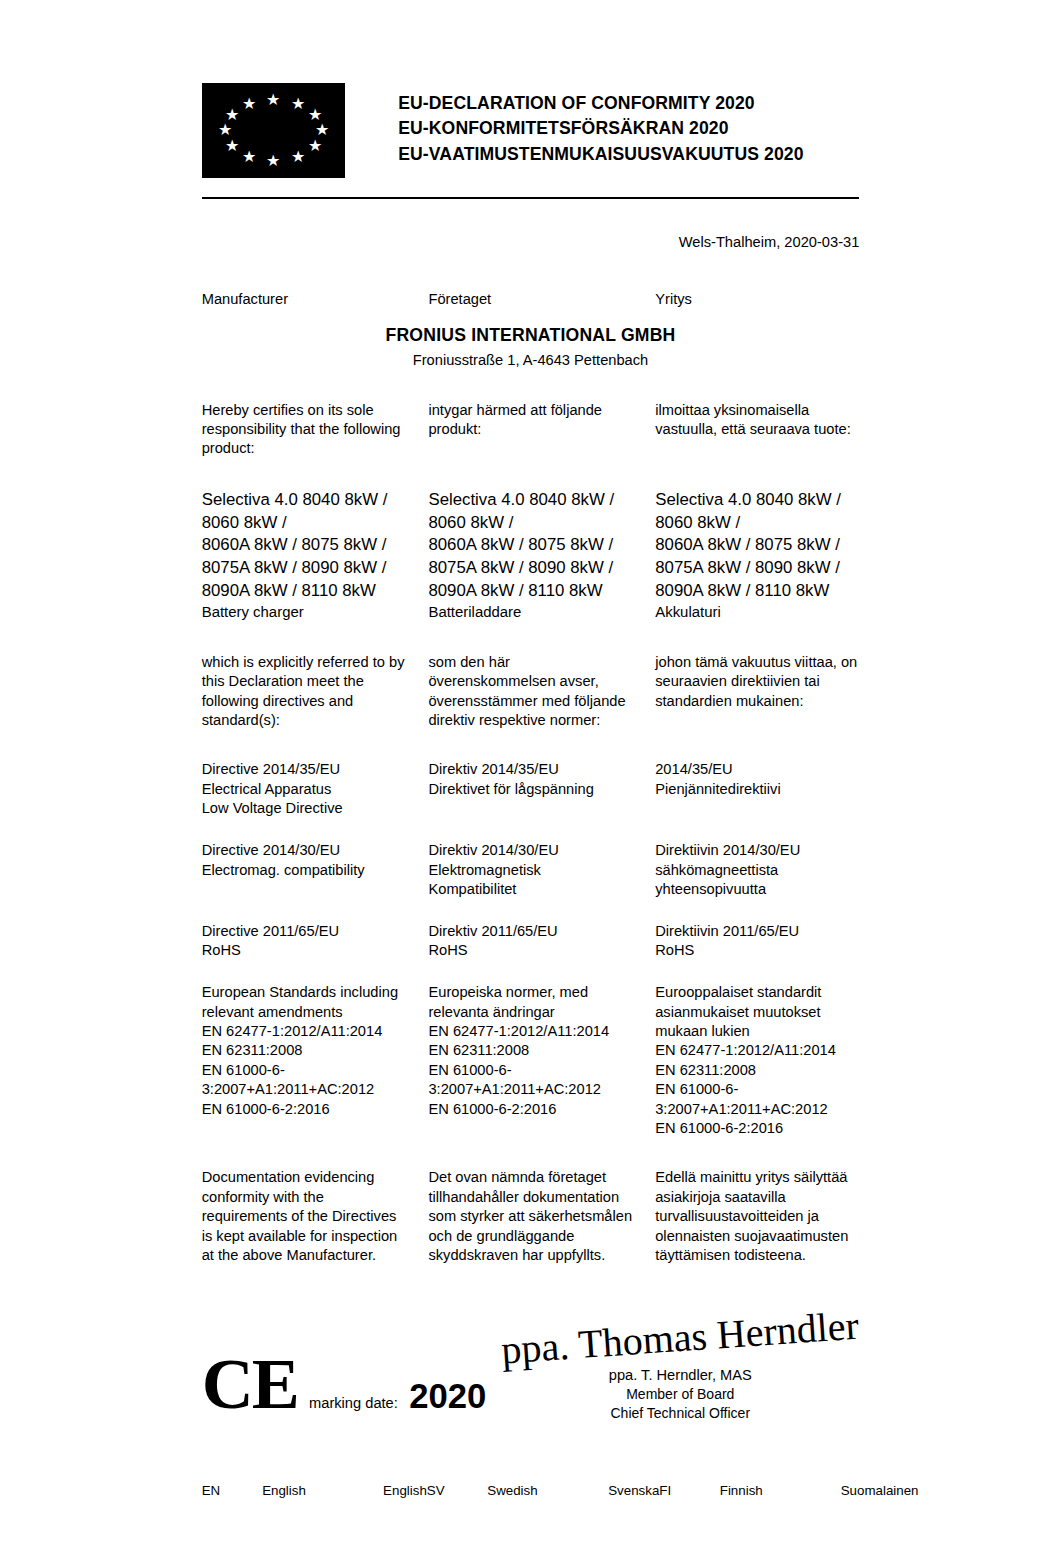★ ★ ★ ★ ★ ★ ★ ★ ★ ★ ★ ★
EU-DECLARATION OF CONFORMITY 2020
EU-KONFORMITETSFÖRSÄKRAN 2020
EU-VAATIMUSTENMUKAISUUSVAKUUTUS 2020
Wels-Thalheim, 2020-03-31
Manufacturer
Företaget
Yritys
FRONIUS INTERNATIONAL GMBH
Froniusstraße 1, A-4643 Pettenbach
Hereby certifies on its sole responsibility that the following product:
intygar härmed att följande produkt:
ilmoittaa yksinomaisella vastuulla, että seuraava tuote:
Selectiva 4.0 8040 8kW /
8060 8kW /
8060A 8kW / 8075 8kW /
8075A 8kW / 8090 8kW /
8090A 8kW / 8110 8kW
Battery charger
Selectiva 4.0 8040 8kW /
8060 8kW /
8060A 8kW / 8075 8kW /
8075A 8kW / 8090 8kW /
8090A 8kW / 8110 8kW
Batteriladdare
Selectiva 4.0 8040 8kW /
8060 8kW /
8060A 8kW / 8075 8kW /
8075A 8kW / 8090 8kW /
8090A 8kW / 8110 8kW
Akkulaturi
which is explicitly referred to by this Declaration meet the following directives and standard(s):
som den här överenskommelsen avser, överensstämmer med följande direktiv respektive normer:
johon tämä vakuutus viittaa, on seuraavien direktiivien tai standardien mukainen:
Directive 2014/35/EU
Electrical Apparatus
Low Voltage Directive
Direktiv 2014/35/EU
Direktivet för lågspänning
2014/35/EU Pienjännitedirektiivi
Directive 2014/30/EU
Electromag. compatibility
Direktiv 2014/30/EU
Elektromagnetisk Kompatibilitet
Direktiivin 2014/30/EU
sähkömagneettista yhteensopivuutta
Directive 2011/65/EU
RoHS
Direktiv 2011/65/EU
RoHS
Direktiivin 2011/65/EU
RoHS
European Standards including relevant amendments
EN 62477-1:2012/A11:2014
EN 62311:2008
EN 61000-6-3:2007+A1:2011+AC:2012
EN 61000-6-2:2016
Europeiska normer, med relevanta ändringar
EN 62477-1:2012/A11:2014
EN 62311:2008
EN 61000-6-3:2007+A1:2011+AC:2012
EN 61000-6-2:2016
Eurooppalaiset standardit asianmukaiset muutokset mukaan lukien
EN 62477-1:2012/A11:2014
EN 62311:2008
EN 61000-6-3:2007+A1:2011+AC:2012
EN 61000-6-2:2016
Documentation evidencing conformity with the requirements of the Directives is kept available for inspection at the above Manufacturer.
Det ovan nämnda företaget tillhandahåller dokumentation som styrker att säkerhetsmålen och de grundläggande skyddskraven har uppfyllts.
Edellä mainittu yritys säilyttää asiakirjoja saatavilla turvallisuustavoitteiden ja olennaisten suojavaatimusten täyttämisen todisteena.
CE marking date: 2020
ppa. Thomas Herndler
ppa. T. Herndler, MAS
Member of Board
Chief Technical Officer
EN English English
SV Swedish Svenska
FI Finnish Suomalainen